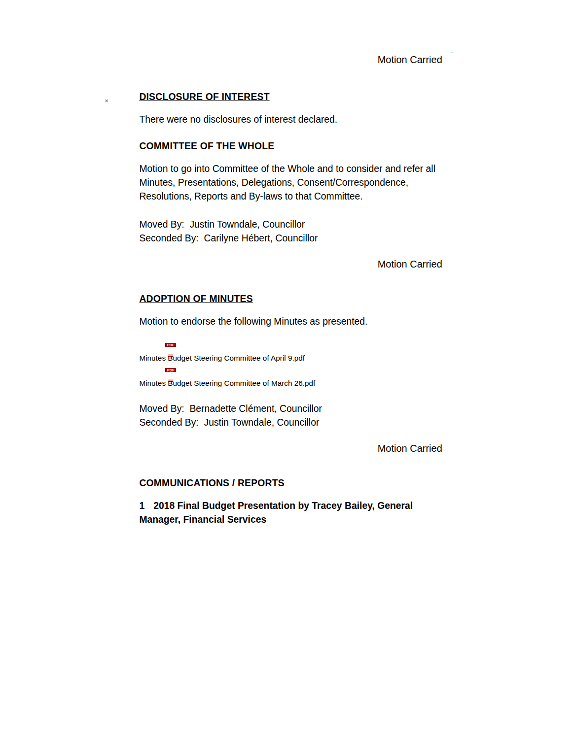·
Motion Carried
×
DISCLOSURE OF INTEREST
There were no disclosures of interest declared.
COMMITTEE OF THE WHOLE
Motion to go into Committee of the Whole and to consider and refer all Minutes, Presentations, Delegations, Consent/Correspondence, Resolutions, Reports and By-laws to that Committee.
Moved By: Justin Towndale, Councillor
Seconded By: Carilyne Hébert, Councillor
Motion Carried
ADOPTION OF MINUTES
Motion to endorse the following Minutes as presented.
PDF ‗
Minutes Budget Steering Committee of April 9.pdf
PDF ‗
Minutes Budget Steering Committee of March 26.pdf
Moved By: Bernadette Clément, Councillor
Seconded By: Justin Towndale, Councillor
Motion Carried
COMMUNICATIONS / REPORTS
12018 Final Budget Presentation by Tracey Bailey, General Manager, Financial Services